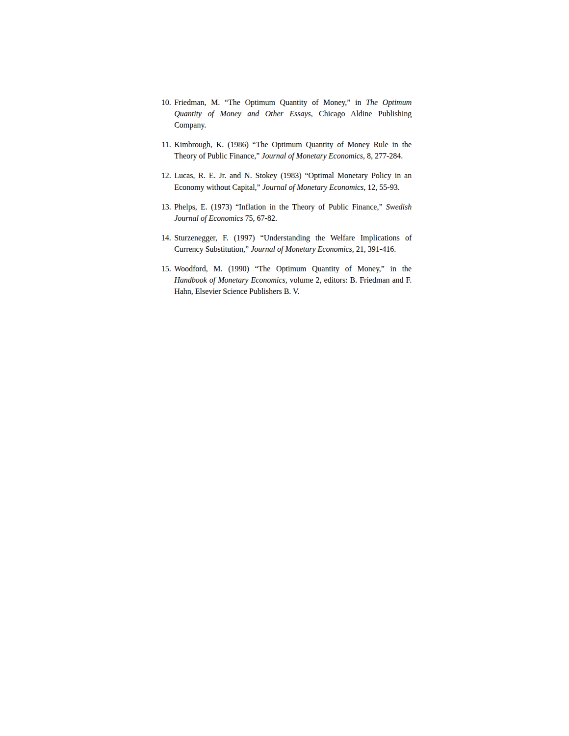10. Friedman, M. “The Optimum Quantity of Money,” in The Optimum Quantity of Money and Other Essays, Chicago Aldine Publishing Company.
11. Kimbrough, K. (1986) “The Optimum Quantity of Money Rule in the Theory of Public Finance,” Journal of Monetary Economics, 8, 277-284.
12. Lucas, R. E. Jr. and N. Stokey (1983) “Optimal Monetary Policy in an Economy without Capital,” Journal of Monetary Economics, 12, 55-93.
13. Phelps, E. (1973) “Inflation in the Theory of Public Finance,” Swedish Journal of Economics 75, 67-82.
14. Sturzenegger, F. (1997) “Understanding the Welfare Implications of Currency Substitution,” Journal of Monetary Economics, 21, 391-416.
15. Woodford, M. (1990) “The Optimum Quantity of Money,” in the Handbook of Monetary Economics, volume 2, editors: B. Friedman and F. Hahn, Elsevier Science Publishers B. V.